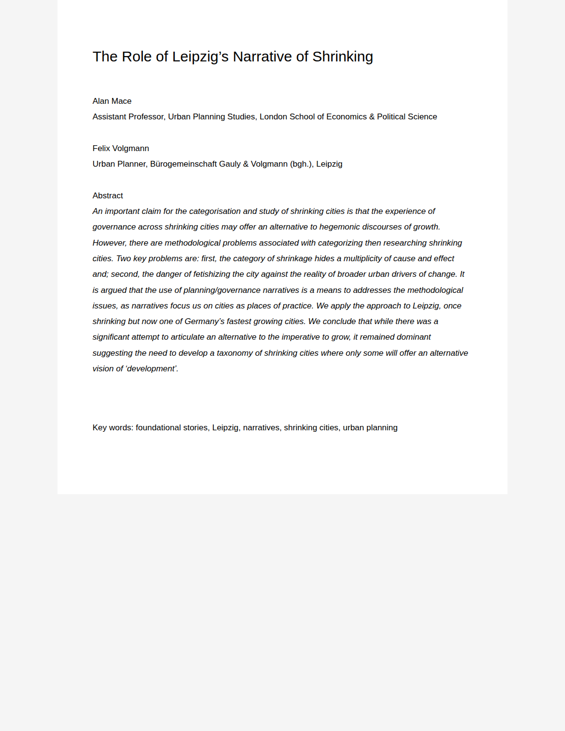The Role of Leipzig’s Narrative of Shrinking
Alan Mace
Assistant Professor, Urban Planning Studies, London School of Economics & Political Science
Felix Volgmann
Urban Planner, Bürogemeinschaft Gauly & Volgmann (bgh.), Leipzig
Abstract
An important claim for the categorisation and study of shrinking cities is that the experience of governance across shrinking cities may offer an alternative to hegemonic discourses of growth. However, there are methodological problems associated with categorizing then researching shrinking cities. Two key problems are: first, the category of shrinkage hides a multiplicity of cause and effect and; second, the danger of fetishizing the city against the reality of broader urban drivers of change. It is argued that the use of planning/governance narratives is a means to addresses the methodological issues, as narratives focus us on cities as places of practice. We apply the approach to Leipzig, once shrinking but now one of Germany’s fastest growing cities. We conclude that while there was a significant attempt to articulate an alternative to the imperative to grow, it remained dominant suggesting the need to develop a taxonomy of shrinking cities where only some will offer an alternative vision of ‘development’.
Key words: foundational stories, Leipzig, narratives, shrinking cities, urban planning